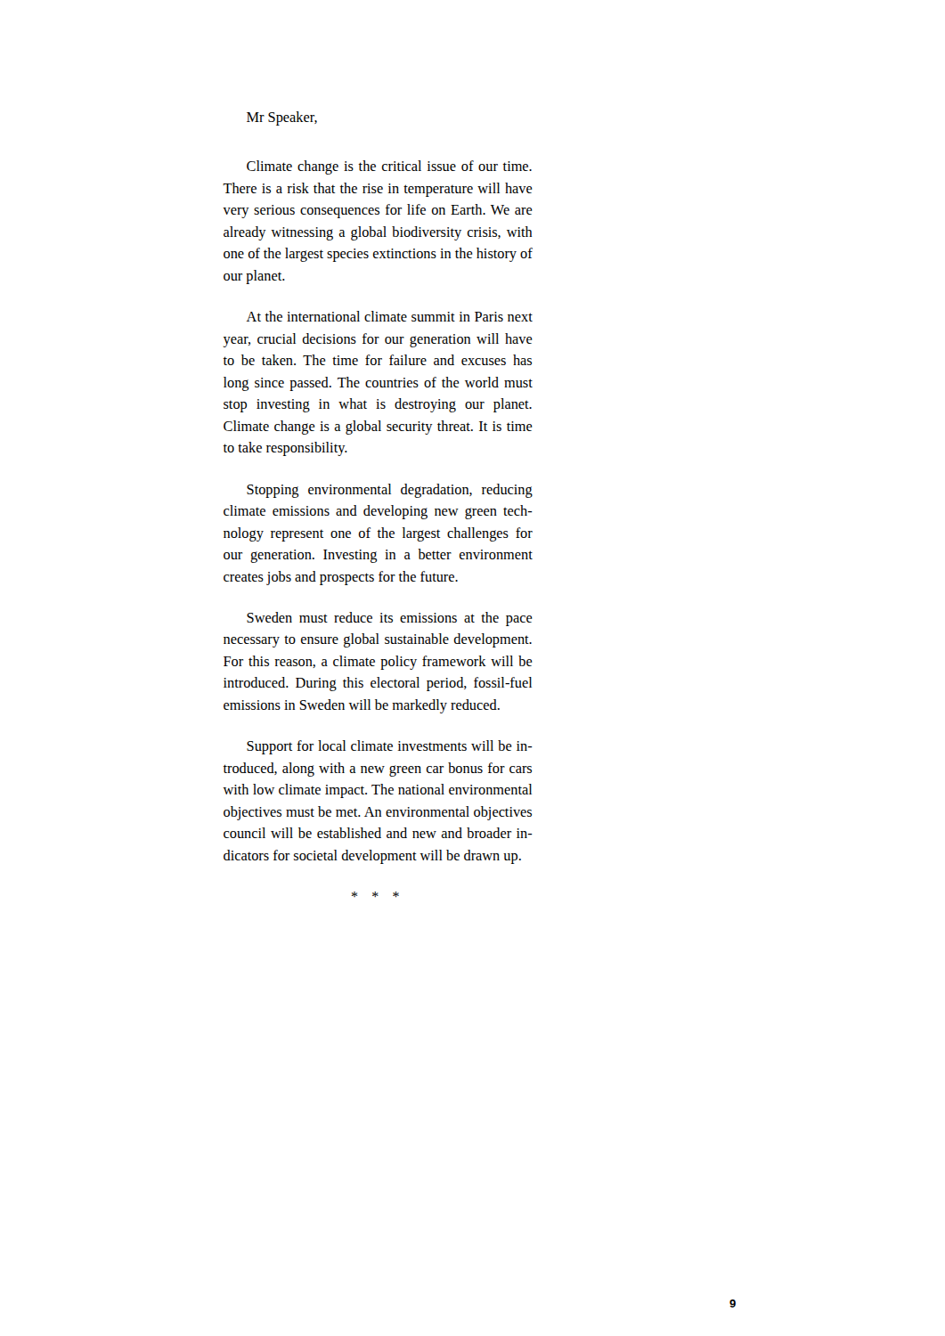Mr Speaker,
Climate change is the critical issue of our time. There is a risk that the rise in temperature will have very serious consequences for life on Earth. We are already witnessing a global biodiversity crisis, with one of the largest species extinctions in the history of our planet.
At the international climate summit in Paris next year, crucial decisions for our generation will have to be taken. The time for failure and excuses has long since passed. The countries of the world must stop investing in what is destroying our planet. Climate change is a global security threat. It is time to take responsibility.
Stopping environmental degradation, reducing climate emissions and developing new green technology represent one of the largest challenges for our generation. Investing in a better environment creates jobs and prospects for the future.
Sweden must reduce its emissions at the pace necessary to ensure global sustainable development. For this reason, a climate policy framework will be introduced. During this electoral period, fossil-fuel emissions in Sweden will be markedly reduced.
Support for local climate investments will be introduced, along with a new green car bonus for cars with low climate impact. The national environmental objectives must be met. An environmental objectives council will be established and new and broader indicators for societal development will be drawn up.
* * *
9